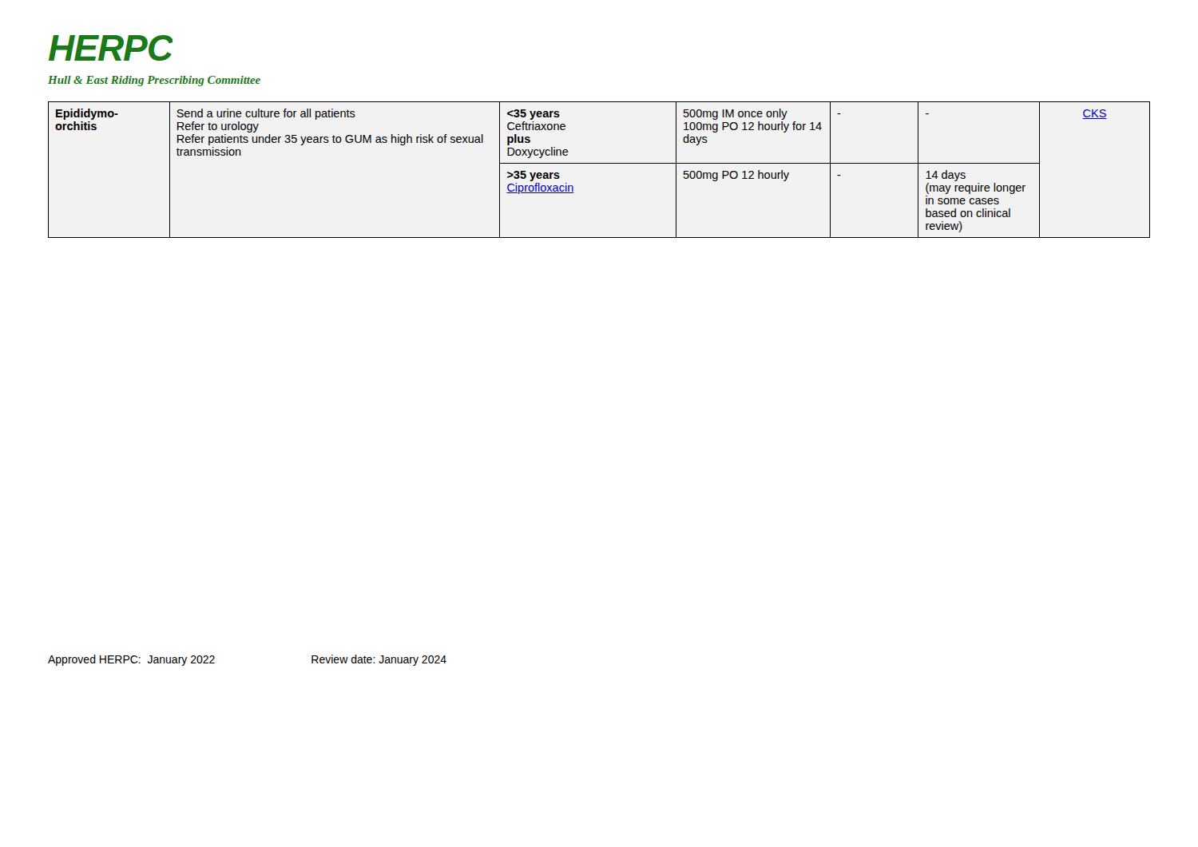HERPC
Hull & East Riding Prescribing Committee
| Epididymo- orchitis | Send a urine culture for all patients Refer to urology Refer patients under 35 years to GUM as high risk of sexual transmission | <35 years Ceftriaxone plus Doxycycline | 500mg IM once only 100mg PO 12 hourly for 14 days | - | - | CKS |
| >35 years Ciprofloxacin | 500mg PO 12 hourly | - | 14 days (may require longer in some cases based on clinical review) |
Approved HERPC: January 2022
Review date: January 2024